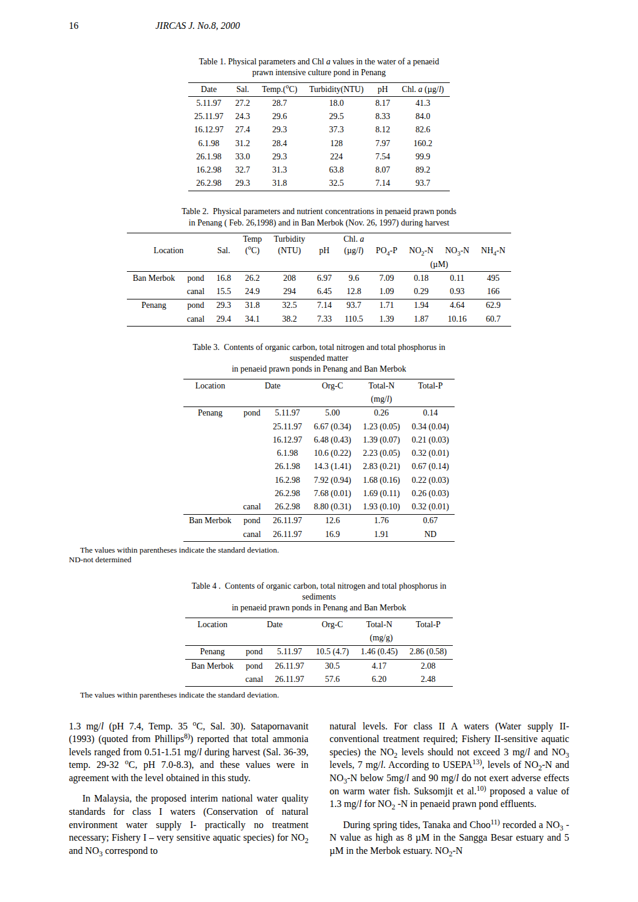16 JIRCAS J. No.8, 2000
Table 1. Physical parameters and Chl a values in the water of a penaeid prawn intensive culture pond in Penang
| Date | Sal. | Temp.( o C) | Turbidity(NTU) | pH | Chl. a (µg/ l ) |
| --- | --- | --- | --- | --- | --- |
| 5.11.97 | 27.2 | 28.7 | 18.0 | 8.17 | 41.3 |
| 25.11.97 | 24.3 | 29.6 | 29.5 | 8.33 | 84.0 |
| 16.12.97 | 27.4 | 29.3 | 37.3 | 8.12 | 82.6 |
| 6.1.98 | 31.2 | 28.4 | 128 | 7.97 | 160.2 |
| 26.1.98 | 33.0 | 29.3 | 224 | 7.54 | 99.9 |
| 16.2.98 | 32.7 | 31.3 | 63.8 | 8.07 | 89.2 |
| 26.2.98 | 29.3 | 31.8 | 32.5 | 7.14 | 93.7 |
Table 2. Physical parameters and nutrient concentrations in penaeid prawn ponds in Penang ( Feb. 26,1998) and in Ban Merbok (Nov. 26, 1997) during harvest
| Location | Sal. | Temp ( o C) | Turbidity (NTU) | pH | Chl. a (µg/ l ) | PO 4 -P | NO 2 -N | NO 3 -N | NH 4 -N |
| --- | --- | --- | --- | --- | --- | --- | --- | --- | --- |
| | | (µM) | |
| Ban Merbok | pond | 16.8 | 26.2 | 208 | 6.97 | 9.6 | 7.09 | 0.18 | 0.11 | 495 |
| | canal | 15.5 | 24.9 | 294 | 6.45 | 12.8 | 1.09 | 0.29 | 0.93 | 166 |
| Penang | pond | 29.3 | 31.8 | 32.5 | 7.14 | 93.7 | 1.71 | 1.94 | 4.64 | 62.9 |
| | canal | 29.4 | 34.1 | 38.2 | 7.33 | 110.5 | 1.39 | 1.87 | 10.16 | 60.7 |
Table 3. Contents of organic carbon, total nitrogen and total phosphorus in suspended matter in penaeid prawn ponds in Penang and Ban Merbok
| Location | Date | Org-C | Total-N | Total-P |
| --- | --- | --- | --- | --- |
| | (mg/ l ) |
| Penang | pond | 5.11.97 | 5.00 | 0.26 | 0.14 |
| | | 25.11.97 | 6.67 (0.34) | 1.23 (0.05) | 0.34 (0.04) |
| | | 16.12.97 | 6.48 (0.43) | 1.39 (0.07) | 0.21 (0.03) |
| | | 6.1.98 | 10.6 (0.22) | 2.23 (0.05) | 0.32 (0.01) |
| | | 26.1.98 | 14.3 (1.41) | 2.83 (0.21) | 0.67 (0.14) |
| | | 16.2.98 | 7.92 (0.94) | 1.68 (0.16) | 0.22 (0.03) |
| | | 26.2.98 | 7.68 (0.01) | 1.69 (0.11) | 0.26 (0.03) |
| | canal | 26.2.98 | 8.80 (0.31) | 1.93 (0.10) | 0.32 (0.01) |
| Ban Merbok | pond | 26.11.97 | 12.6 | 1.76 | 0.67 |
| | canal | 26.11.97 | 16.9 | 1.91 | ND |
The values within parentheses indicate the standard deviation.
ND-not determined
Table 4 . Contents of organic carbon, total nitrogen and total phosphorus in sediments in penaeid prawn ponds in Penang and Ban Merbok
| Location | Date | Org-C | Total-N | Total-P |
| --- | --- | --- | --- | --- |
| | (mg/g) |
| Penang | pond | 5.11.97 | 10.5 (4.7) | 1.46 (0.45) | 2.86 (0.58) |
| Ban Merbok | pond | 26.11.97 | 30.5 | 4.17 | 2.08 |
| | canal | 26.11.97 | 57.6 | 6.20 | 2.48 |
The values within parentheses indicate the standard deviation.
1.3 mg/l (pH 7.4, Temp. 35 oC, Sal. 30). Satapornavanit (1993) (quoted from Phillips8)) reported that total ammonia levels ranged from 0.51-1.51 mg/l during harvest (Sal. 36-39, temp. 29-32 oC, pH 7.0-8.3), and these values were in agreement with the level obtained in this study.
In Malaysia, the proposed interim national water quality standards for class I waters (Conservation of natural environment water supply I- practically no treatment necessary; Fishery I – very sensitive aquatic species) for NO2 and NO3 correspond to
natural levels. For class II A waters (Water supply II-conventional treatment required; Fishery II-sensitive aquatic species) the NO2 levels should not exceed 3 mg/l and NO3 levels, 7 mg/l. According to USEPA13), levels of NO2-N and NO3-N below 5mg/l and 90 mg/l do not exert adverse effects on warm water fish. Suksomjit et al.10) proposed a value of 1.3 mg/l for NO2 -N in penaeid prawn pond effluents.
During spring tides, Tanaka and Choo11) recorded a NO3 -N value as high as 8 µM in the Sangga Besar estuary and 5 µM in the Merbok estuary. NO2-N